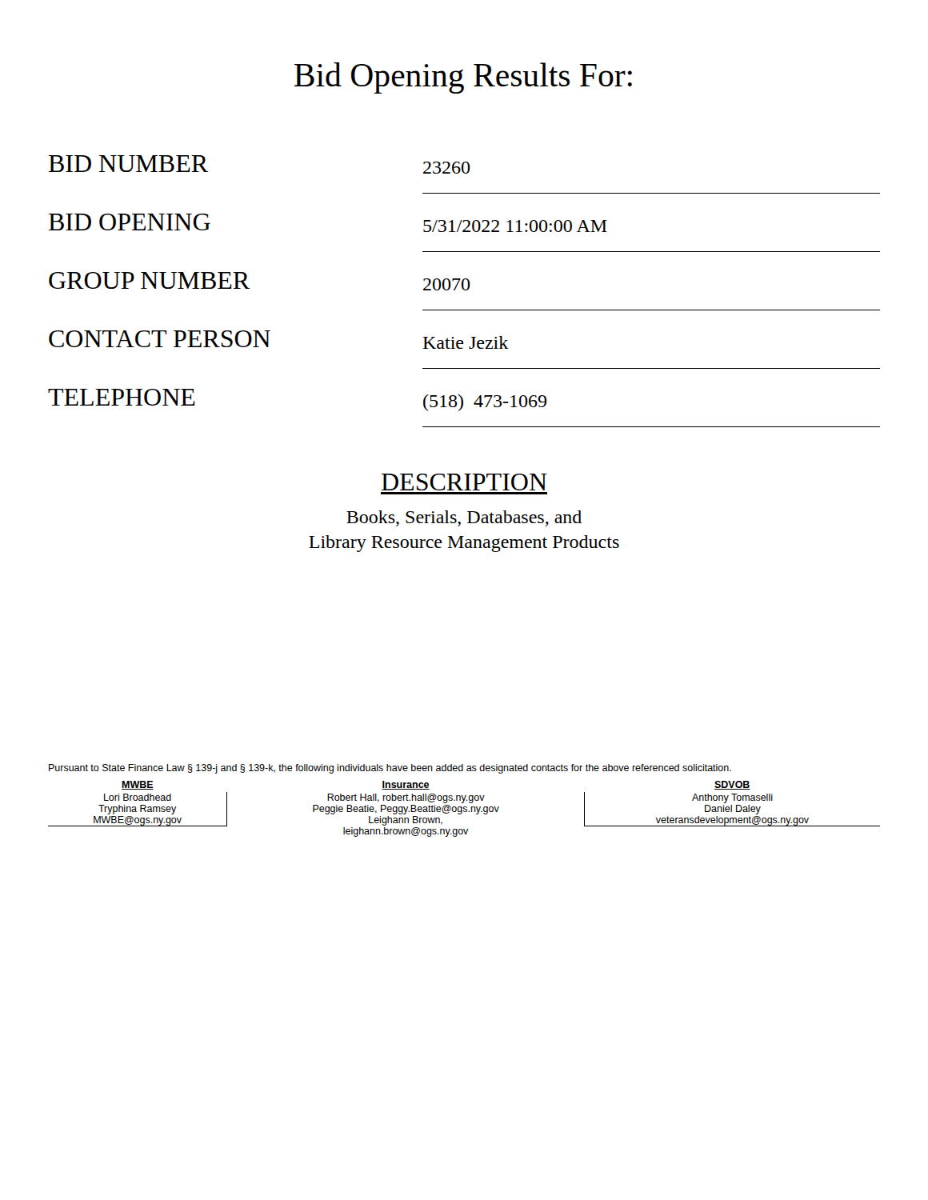Bid Opening Results For:
| BID NUMBER | 23260 |
| BID OPENING | 5/31/2022 11:00:00 AM |
| GROUP NUMBER | 20070 |
| CONTACT PERSON | Katie Jezik |
| TELEPHONE | (518) 473-1069 |
DESCRIPTION
Books, Serials, Databases, and
Library Resource Management Products
Pursuant to State Finance Law § 139-j and § 139-k, the following individuals have been added as designated contacts for the above referenced solicitation.
| MWBE | Insurance | SDVOB |
| --- | --- | --- |
| Lori Broadhead | Robert Hall, robert.hall@ogs.ny.gov | Anthony Tomaselli |
| Tryphina Ramsey | Peggie Beatie, Peggy.Beattie@ogs.ny.gov | Daniel Daley |
| MWBE@ogs.ny.gov | Leighann Brown, | veteransdevelopment@ogs.ny.gov |
| | leighann.brown@ogs.ny.gov | |